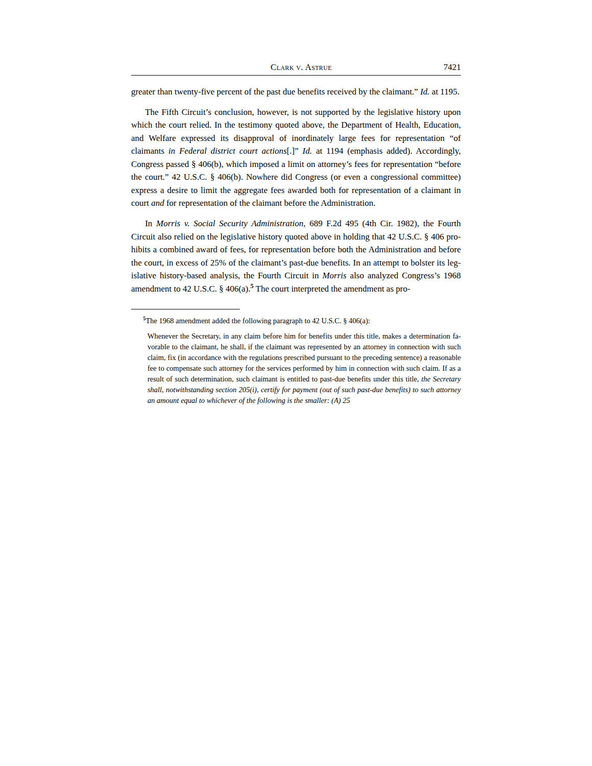Clark v. Astrue 7421
greater than twenty-five percent of the past due benefits received by the claimant.” Id. at 1195.
The Fifth Circuit’s conclusion, however, is not supported by the legislative history upon which the court relied. In the testimony quoted above, the Department of Health, Education, and Welfare expressed its disapproval of inordinately large fees for representation “of claimants in Federal district court actions[.]” Id. at 1194 (emphasis added). Accordingly, Congress passed § 406(b), which imposed a limit on attorney’s fees for representation “before the court.” 42 U.S.C. § 406(b). Nowhere did Congress (or even a congressional committee) express a desire to limit the aggregate fees awarded both for representation of a claimant in court and for representation of the claimant before the Administration.
In Morris v. Social Security Administration, 689 F.2d 495 (4th Cir. 1982), the Fourth Circuit also relied on the legislative history quoted above in holding that 42 U.S.C. § 406 prohibits a combined award of fees, for representation before both the Administration and before the court, in excess of 25% of the claimant’s past-due benefits. In an attempt to bolster its legislative history-based analysis, the Fourth Circuit in Morris also analyzed Congress’s 1968 amendment to 42 U.S.C. § 406(a).5 The court interpreted the amendment as pro-
5The 1968 amendment added the following paragraph to 42 U.S.C. § 406(a):
Whenever the Secretary, in any claim before him for benefits under this title, makes a determination favorable to the claimant, he shall, if the claimant was represented by an attorney in connection with such claim, fix (in accordance with the regulations prescribed pursuant to the preceding sentence) a reasonable fee to compensate such attorney for the services performed by him in connection with such claim. If as a result of such determination, such claimant is entitled to past-due benefits under this title, the Secretary shall, notwithstanding section 205(i), certify for payment (out of such past-due benefits) to such attorney an amount equal to whichever of the following is the smaller: (A) 25